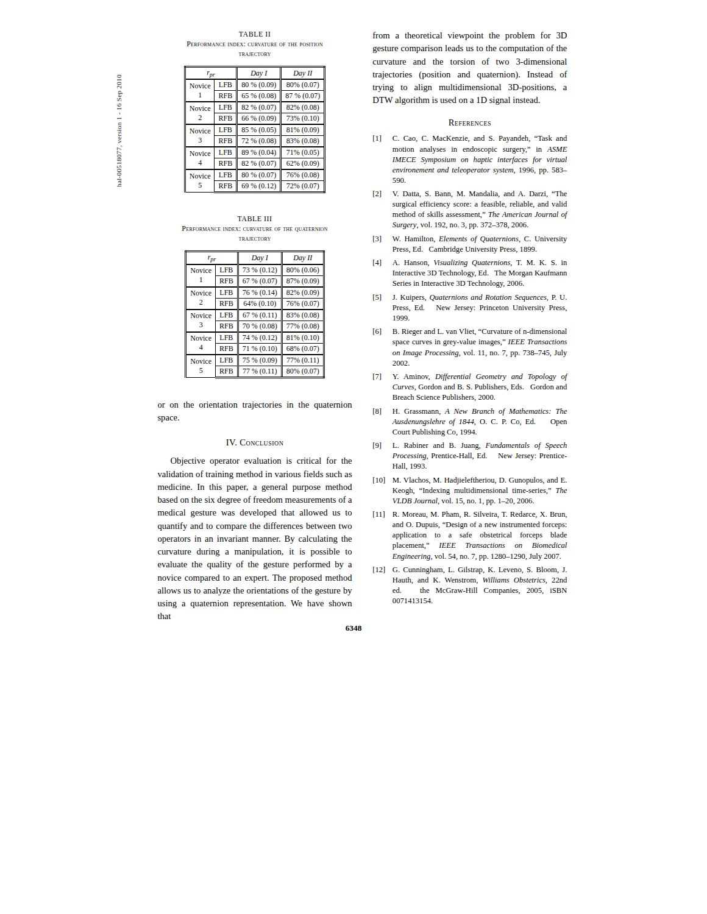hal-00518077, version 1 - 16 Sep 2010
TABLE II Performance index: curvature of the position
trajectory
| r pr | Day I | Day II |
| --- | --- | --- |
| Novice 1 | LFB | 80 % (0.09) | 80% (0.07) |
| RFB | 65 % (0.08) | 87 % (0.07) |
| Novice 2 | LFB | 82 % (0.07) | 82% (0.08) |
| RFB | 66 % (0.09) | 73% (0.10) |
| Novice 3 | LFB | 85 % (0.05) | 81% (0.09) |
| RFB | 72 % (0.08) | 83% (0.08) |
| Novice 4 | LFB | 89 % (0.04) | 71% (0.05) |
| RFB | 82 % (0.07) | 62% (0.09) |
| Novice 5 | LFB | 80 % (0.07) | 76% (0.08) |
| RFB | 69 % (0.12) | 72% (0.07) |
TABLE III Performance index: curvature of the quaternion
trajectory
| r pr | Day I | Day II |
| --- | --- | --- |
| Novice 1 | LFB | 73 % (0.12) | 80% (0.06) |
| RFB | 67 % (0.07) | 87% (0.09) |
| Novice 2 | LFB | 76 % (0.14) | 82% (0.09) |
| RFB | 64% (0.10) | 76% (0.07) |
| Novice 3 | LFB | 67 % (0.11) | 83% (0.08) |
| RFB | 70 % (0.08) | 77% (0.08) |
| Novice 4 | LFB | 74 % (0.12) | 81% (0.10) |
| RFB | 71 % (0.10) | 68% (0.07) |
| Novice 5 | LFB | 75 % (0.09) | 77% (0.11) |
| RFB | 77 % (0.11) | 80% (0.07) |
or on the orientation trajectories in the quaternion space.
IV. Conclusion
Objective operator evaluation is critical for the validation of training method in various fields such as medicine. In this paper, a general purpose method based on the six degree of freedom measurements of a medical gesture was developed that allowed us to quantify and to compare the differences between two operators in an invariant manner. By calculating the curvature during a manipulation, it is possible to evaluate the quality of the gesture performed by a novice compared to an expert. The proposed method allows us to analyze the orientations of the gesture by using a quaternion representation. We have shown that
from a theoretical viewpoint the problem for 3D gesture comparison leads us to the computation of the curvature and the torsion of two 3-dimensional trajectories (position and quaternion). Instead of trying to align multidimensional 3D-positions, a DTW algorithm is used on a 1D signal instead.
References
C. Cao, C. MacKenzie, and S. Payandeh, “Task and motion analyses in endoscopic surgery,” in ASME IMECE Symposium on haptic interfaces for virtual environement and teleoperator system, 1996, pp. 583–590.
V. Datta, S. Bann, M. Mandalia, and A. Darzi, “The surgical efficiency score: a feasible, reliable, and valid method of skills assessment,” The American Journal of Surgery, vol. 192, no. 3, pp. 372–378, 2006.
W. Hamilton, Elements of Quaternions, C. University Press, Ed. Cambridge University Press, 1899.
A. Hanson, Visualizing Quaternions, T. M. K. S. in Interactive 3D Technology, Ed. The Morgan Kaufmann Series in Interactive 3D Technology, 2006.
J. Kuipers, Quaternions and Rotation Sequences, P. U. Press, Ed. New Jersey: Princeton University Press, 1999.
B. Rieger and L. van Vliet, “Curvature of n-dimensional space curves in grey-value images,” IEEE Transactions on Image Processing, vol. 11, no. 7, pp. 738–745, July 2002.
Y. Aminov, Differential Geometry and Topology of Curves, Gordon and B. S. Publishers, Eds. Gordon and Breach Science Publishers, 2000.
H. Grassmann, A New Branch of Mathematics: The Ausdenungslehre of 1844, O. C. P. Co, Ed. Open Court Publishing Co, 1994.
L. Rabiner and B. Juang, Fundamentals of Speech Processing, Prentice-Hall, Ed. New Jersey: Prentice-Hall, 1993.
M. Vlachos, M. Hadjieleftheriou, D. Gunopulos, and E. Keogh, “Indexing multidimensional time-series,” The VLDB Journal, vol. 15, no. 1, pp. 1–20, 2006.
R. Moreau, M. Pham, R. Silveira, T. Redarce, X. Brun, and O. Dupuis, “Design of a new instrumented forceps: application to a safe obstetrical forceps blade placement,” IEEE Transactions on Biomedical Engineering, vol. 54, no. 7, pp. 1280–1290, July 2007.
G. Cunningham, L. Gilstrap, K. Leveno, S. Bloom, J. Hauth, and K. Wenstrom, Williams Obstetrics, 22nd ed. the McGraw-Hill Companies, 2005, iSBN 0071413154.
6348